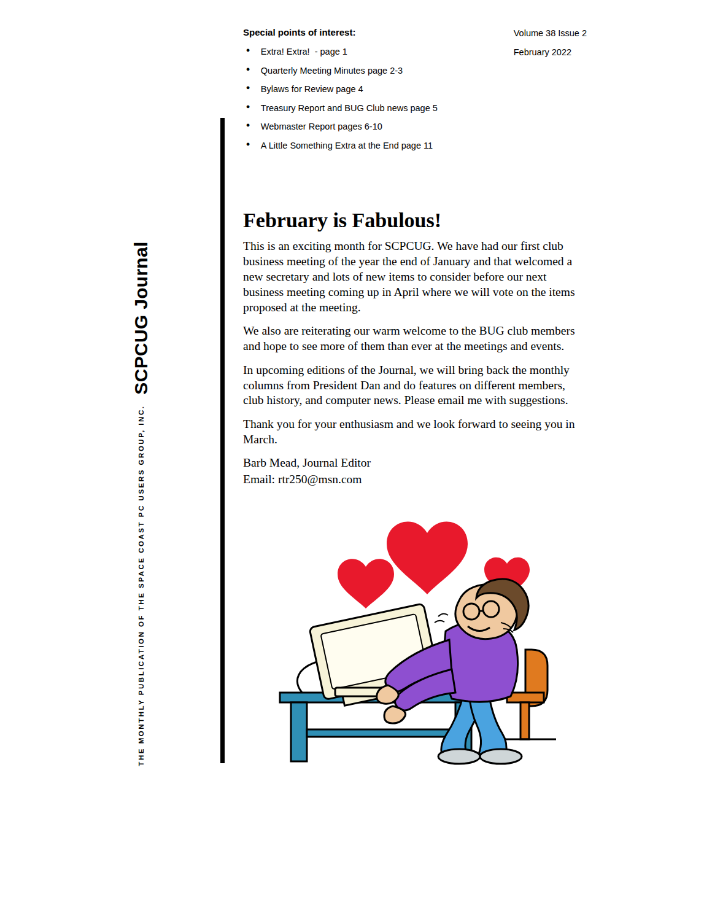The Monthly Publication of the Space Coast PC Users Group, Inc. SCPCUG Journal
Special points of interest:
Extra! Extra! - page 1
Quarterly Meeting Minutes page 2-3
Bylaws for Review page 4
Treasury Report and BUG Club news page 5
Webmaster Report pages 6-10
A Little Something Extra at the End page 11
Volume 38 Issue 2
February 2022
February is Fabulous!
This is an exciting month for SCPCUG. We have had our first club business meeting of the year the end of January and that welcomed a new secretary and lots of new items to consider before our next business meeting coming up in April where we will vote on the items proposed at the meeting.
We also are reiterating our warm welcome to the BUG club members and hope to see more of them than ever at the meetings and events.
In upcoming editions of the Journal, we will bring back the monthly columns from President Dan and do features on different members, club history, and computer news. Please email me with suggestions.
Thank you for your enthusiasm and we look forward to seeing you in March.
Barb Mead, Journal Editor
Email: rtr250@msn.com